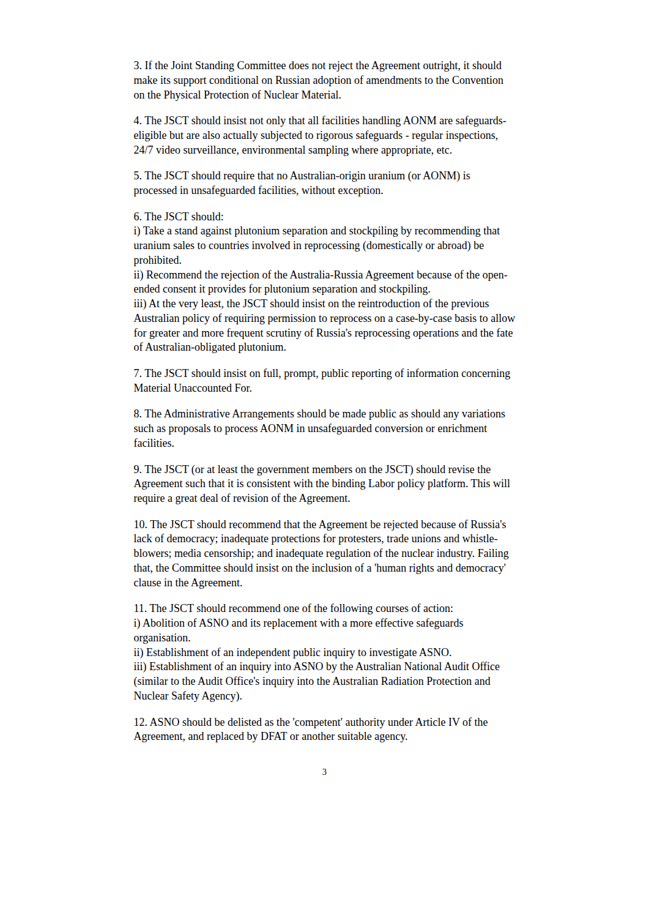3. If the Joint Standing Committee does not reject the Agreement outright, it should make its support conditional on Russian adoption of amendments to the Convention on the Physical Protection of Nuclear Material.
4. The JSCT should insist not only that all facilities handling AONM are safeguards-eligible but are also actually subjected to rigorous safeguards - regular inspections, 24/7 video surveillance, environmental sampling where appropriate, etc.
5. The JSCT should require that no Australian-origin uranium (or AONM) is processed in unsafeguarded facilities, without exception.
6. The JSCT should:
i) Take a stand against plutonium separation and stockpiling by recommending that uranium sales to countries involved in reprocessing (domestically or abroad) be prohibited.
ii) Recommend the rejection of the Australia-Russia Agreement because of the open-ended consent it provides for plutonium separation and stockpiling.
iii) At the very least, the JSCT should insist on the reintroduction of the previous Australian policy of requiring permission to reprocess on a case-by-case basis to allow for greater and more frequent scrutiny of Russia's reprocessing operations and the fate of Australian-obligated plutonium.
7. The JSCT should insist on full, prompt, public reporting of information concerning Material Unaccounted For.
8. The Administrative Arrangements should be made public as should any variations such as proposals to process AONM in unsafeguarded conversion or enrichment facilities.
9. The JSCT (or at least the government members on the JSCT) should revise the Agreement such that it is consistent with the binding Labor policy platform. This will require a great deal of revision of the Agreement.
10. The JSCT should recommend that the Agreement be rejected because of Russia's lack of democracy; inadequate protections for protesters, trade unions and whistle-blowers; media censorship; and inadequate regulation of the nuclear industry. Failing that, the Committee should insist on the inclusion of a 'human rights and democracy' clause in the Agreement.
11. The JSCT should recommend one of the following courses of action:
i) Abolition of ASNO and its replacement with a more effective safeguards organisation.
ii) Establishment of an independent public inquiry to investigate ASNO.
iii) Establishment of an inquiry into ASNO by the Australian National Audit Office (similar to the Audit Office's inquiry into the Australian Radiation Protection and Nuclear Safety Agency).
12. ASNO should be delisted as the 'competent' authority under Article IV of the Agreement, and replaced by DFAT or another suitable agency.
3